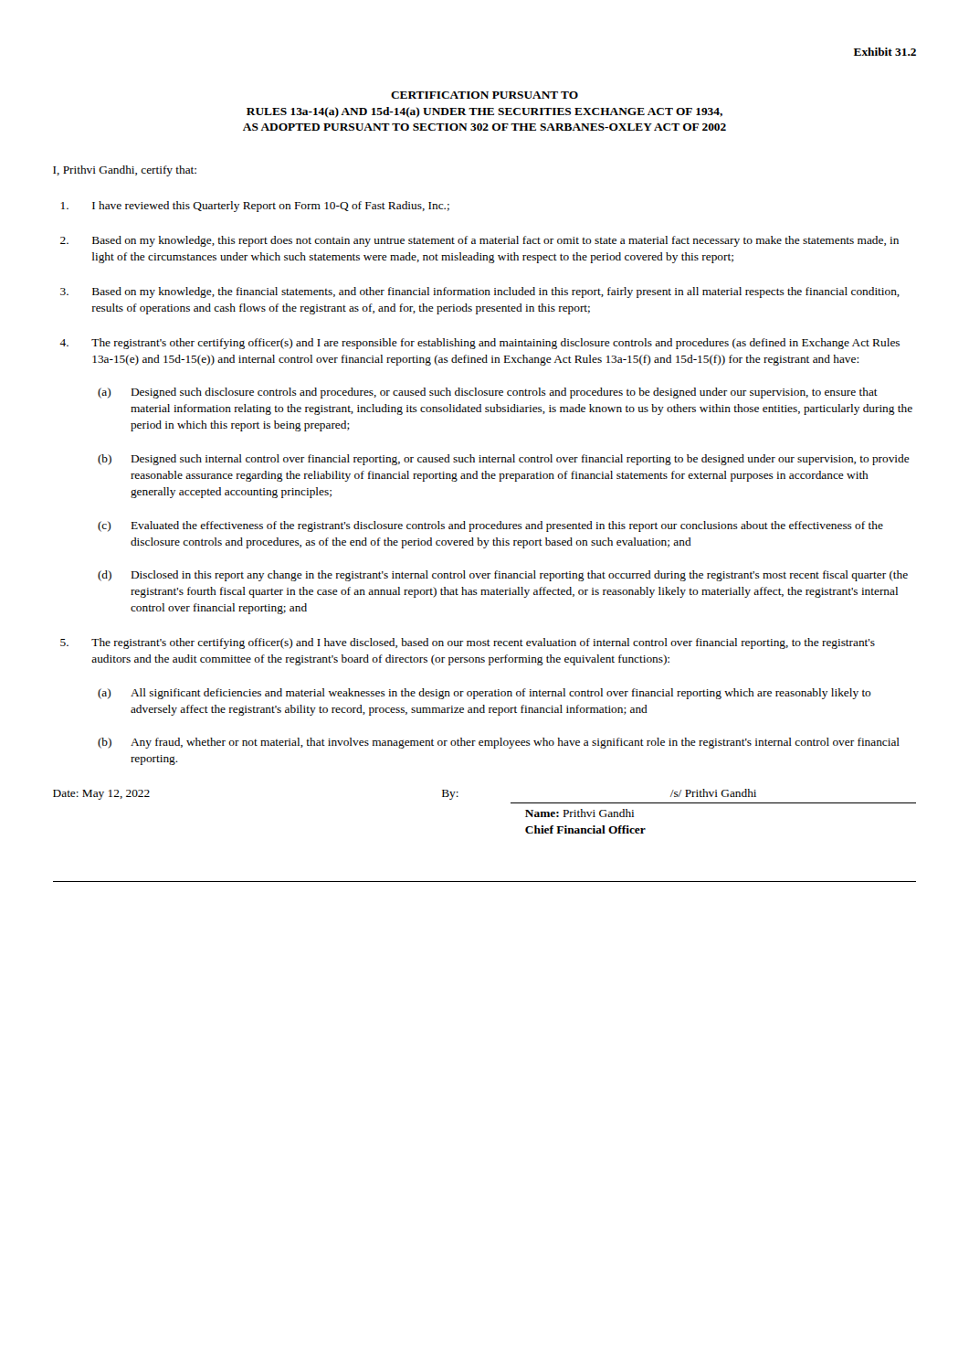Exhibit 31.2
CERTIFICATION PURSUANT TO
RULES 13a-14(a) AND 15d-14(a) UNDER THE SECURITIES EXCHANGE ACT OF 1934,
AS ADOPTED PURSUANT TO SECTION 302 OF THE SARBANES-OXLEY ACT OF 2002
I, Prithvi Gandhi, certify that:
I have reviewed this Quarterly Report on Form 10-Q of Fast Radius, Inc.;
Based on my knowledge, this report does not contain any untrue statement of a material fact or omit to state a material fact necessary to make the statements made, in light of the circumstances under which such statements were made, not misleading with respect to the period covered by this report;
Based on my knowledge, the financial statements, and other financial information included in this report, fairly present in all material respects the financial condition, results of operations and cash flows of the registrant as of, and for, the periods presented in this report;
The registrant's other certifying officer(s) and I are responsible for establishing and maintaining disclosure controls and procedures (as defined in Exchange Act Rules 13a-15(e) and 15d-15(e)) and internal control over financial reporting (as defined in Exchange Act Rules 13a-15(f) and 15d-15(f)) for the registrant and have:
Designed such disclosure controls and procedures, or caused such disclosure controls and procedures to be designed under our supervision, to ensure that material information relating to the registrant, including its consolidated subsidiaries, is made known to us by others within those entities, particularly during the period in which this report is being prepared;
Designed such internal control over financial reporting, or caused such internal control over financial reporting to be designed under our supervision, to provide reasonable assurance regarding the reliability of financial reporting and the preparation of financial statements for external purposes in accordance with generally accepted accounting principles;
Evaluated the effectiveness of the registrant's disclosure controls and procedures and presented in this report our conclusions about the effectiveness of the disclosure controls and procedures, as of the end of the period covered by this report based on such evaluation; and
Disclosed in this report any change in the registrant's internal control over financial reporting that occurred during the registrant's most recent fiscal quarter (the registrant's fourth fiscal quarter in the case of an annual report) that has materially affected, or is reasonably likely to materially affect, the registrant's internal control over financial reporting; and
The registrant's other certifying officer(s) and I have disclosed, based on our most recent evaluation of internal control over financial reporting, to the registrant's auditors and the audit committee of the registrant's board of directors (or persons performing the equivalent functions):
All significant deficiencies and material weaknesses in the design or operation of internal control over financial reporting which are reasonably likely to adversely affect the registrant's ability to record, process, summarize and report financial information; and
Any fraud, whether or not material, that involves management or other employees who have a significant role in the registrant's internal control over financial reporting.
| Date: May 12, 2022 | By: | /s/ Prithvi Gandhi Name: Prithvi Gandhi Chief Financial Officer |